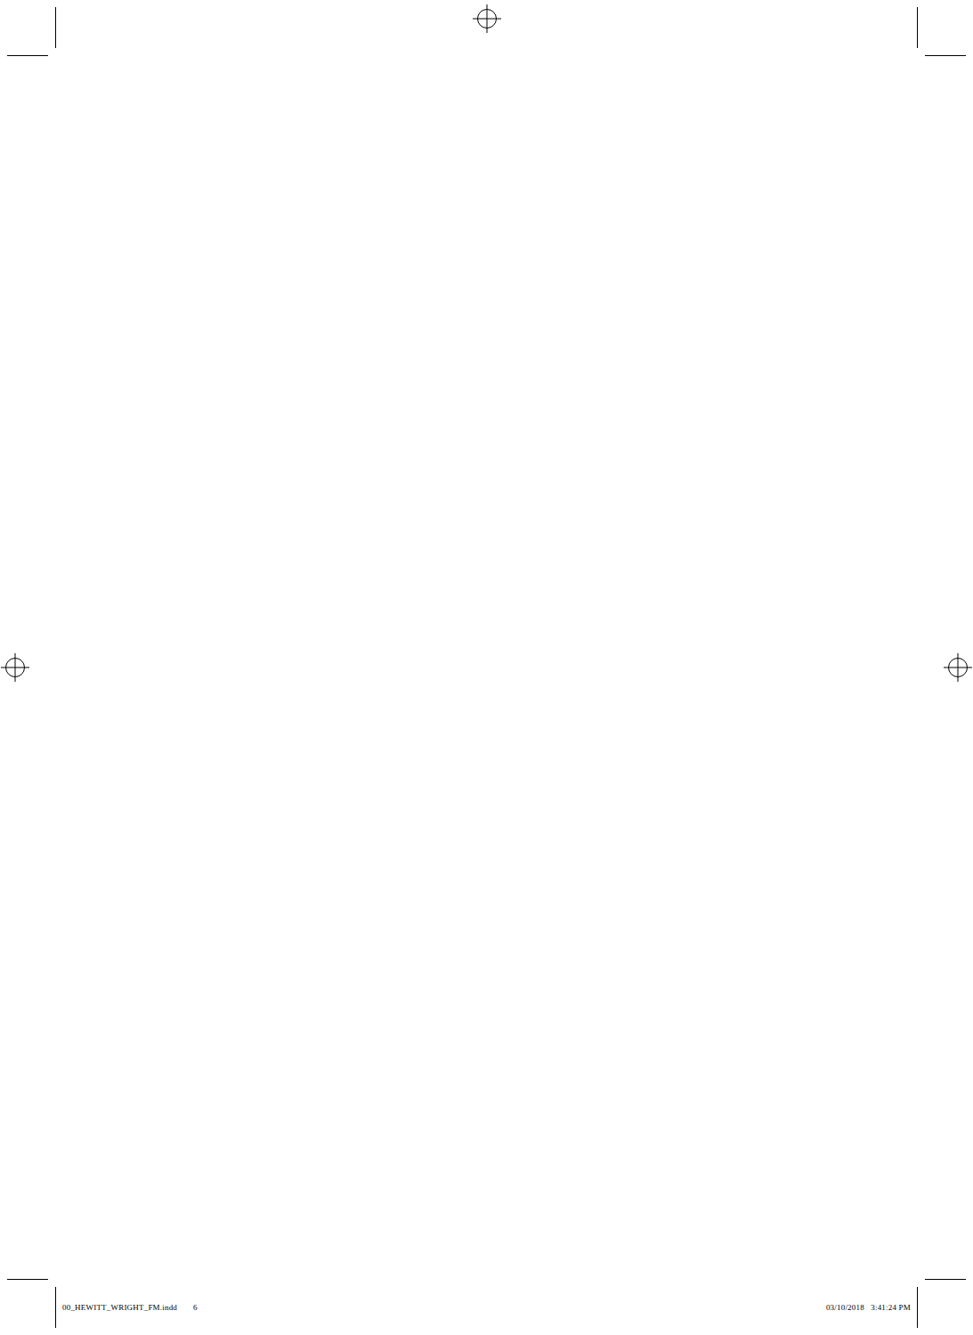00_HEWITT_WRIGHT_FM.indd6 03/10/2018 3:41:24 PM